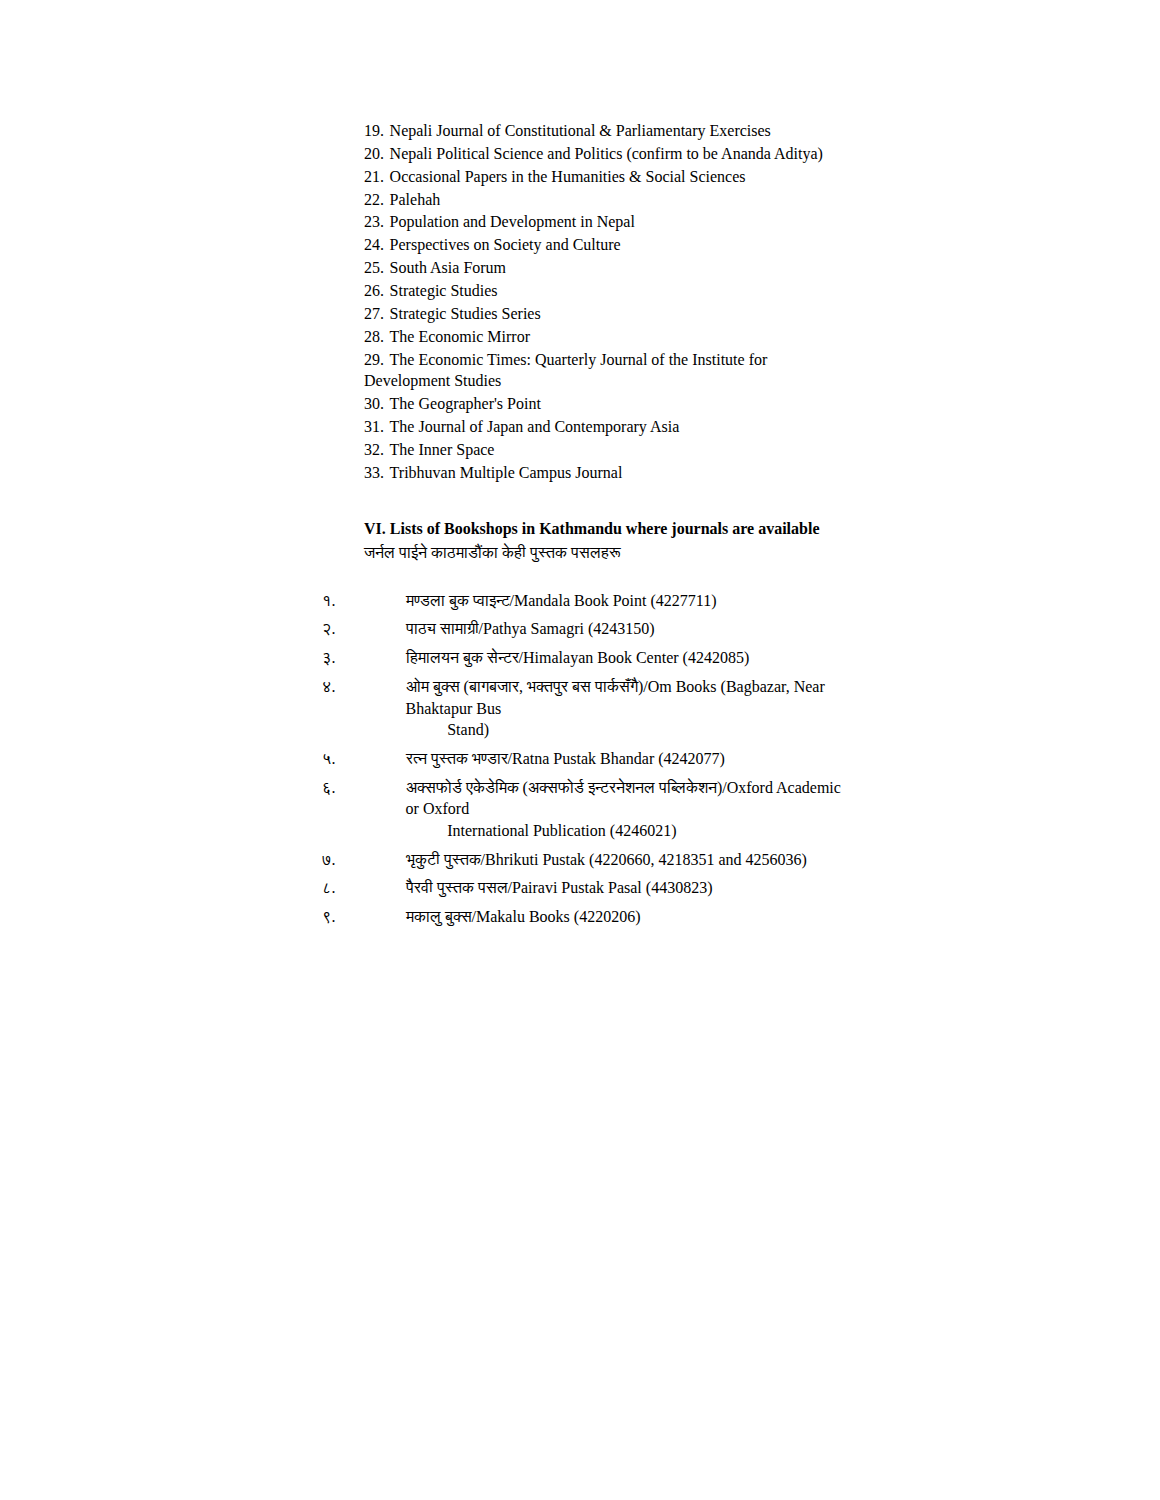19. Nepali Journal of Constitutional & Parliamentary Exercises
20. Nepali Political Science and Politics (confirm to be Ananda Aditya)
21. Occasional Papers in the Humanities & Social Sciences
22. Palehah
23. Population and Development in Nepal
24. Perspectives on Society and Culture
25. South Asia Forum
26. Strategic Studies
27. Strategic Studies Series
28. The Economic Mirror
29. The Economic Times: Quarterly Journal of the Institute for Development Studies
30. The Geographer's Point
31. The Journal of Japan and Contemporary Asia
32. The Inner Space
33. Tribhuvan Multiple Campus Journal
VI. Lists of Bookshops in Kathmandu where journals are available
जर्नल पाईने काठमाडौंका केही पुस्तक पसलहरू
१. मण्डला बुक प्वाइन्ट/Mandala Book Point (4227711)
२. पाठ्य सामाग्री/Pathya Samagri (4243150)
३. हिमालयन बुक सेन्टर/Himalayan Book Center (4242085)
४. ओम बुक्स (बागबजार, भक्तपुर बस पार्कसँगै)/Om Books (Bagbazar, Near Bhaktapur BusStand)
५. रत्न पुस्तक भण्डार/Ratna Pustak Bhandar (4242077)
६. अक्सफोर्ड एकेडेमिक (अक्सफोर्ड इन्टरनेशनल पब्लिकेशन)/Oxford Academic or OxfordInternational Publication (4246021)
७. भृकुटी पुस्तक/Bhrikuti Pustak (4220660, 4218351 and 4256036)
८. पैरवी पुस्तक पसल/Pairavi Pustak Pasal (4430823)
९. मकालु बुक्स/Makalu Books (4220206)